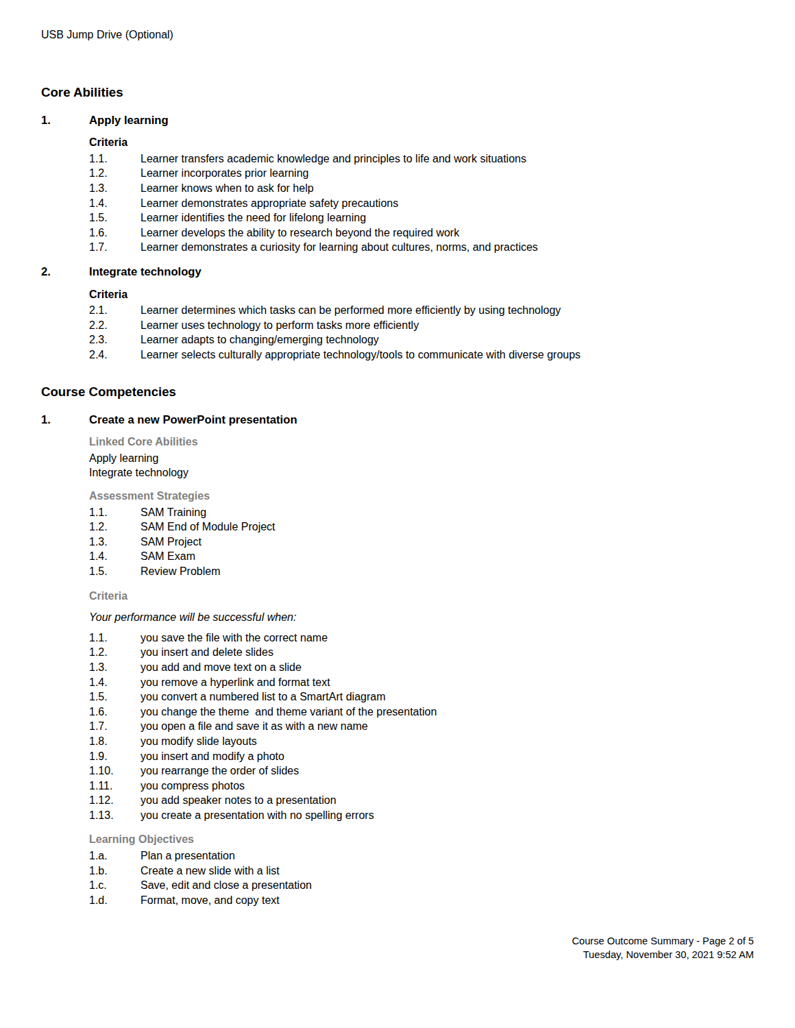USB Jump Drive (Optional)
Core Abilities
1. Apply learning
Criteria
1.1. Learner transfers academic knowledge and principles to life and work situations
1.2. Learner incorporates prior learning
1.3. Learner knows when to ask for help
1.4. Learner demonstrates appropriate safety precautions
1.5. Learner identifies the need for lifelong learning
1.6. Learner develops the ability to research beyond the required work
1.7. Learner demonstrates a curiosity for learning about cultures, norms, and practices
2. Integrate technology
Criteria
2.1. Learner determines which tasks can be performed more efficiently by using technology
2.2. Learner uses technology to perform tasks more efficiently
2.3. Learner adapts to changing/emerging technology
2.4. Learner selects culturally appropriate technology/tools to communicate with diverse groups
Course Competencies
1. Create a new PowerPoint presentation
Linked Core Abilities
Apply learning
Integrate technology
Assessment Strategies
1.1. SAM Training
1.2. SAM End of Module Project
1.3. SAM Project
1.4. SAM Exam
1.5. Review Problem
Criteria
Your performance will be successful when:
1.1. you save the file with the correct name
1.2. you insert and delete slides
1.3. you add and move text on a slide
1.4. you remove a hyperlink and format text
1.5. you convert a numbered list to a SmartArt diagram
1.6. you change the theme and theme variant of the presentation
1.7. you open a file and save it as with a new name
1.8. you modify slide layouts
1.9. you insert and modify a photo
1.10. you rearrange the order of slides
1.11. you compress photos
1.12. you add speaker notes to a presentation
1.13. you create a presentation with no spelling errors
Learning Objectives
1.a. Plan a presentation
1.b. Create a new slide with a list
1.c. Save, edit and close a presentation
1.d. Format, move, and copy text
Course Outcome Summary - Page 2 of 5
Tuesday, November 30, 2021 9:52 AM